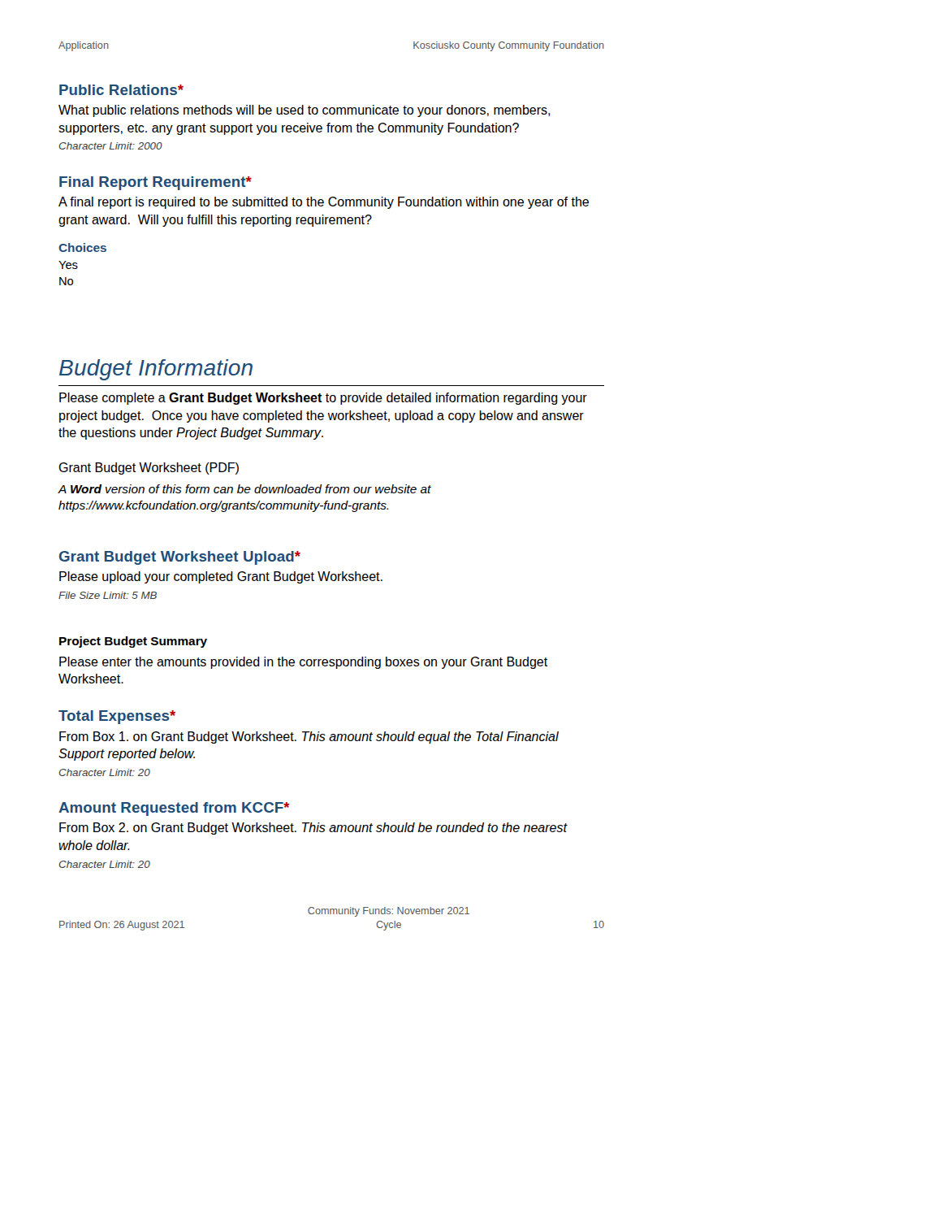Application Kosciusko County Community Foundation
Public Relations*
What public relations methods will be used to communicate to your donors, members, supporters, etc. any grant support you receive from the Community Foundation?
Character Limit: 2000
Final Report Requirement*
A final report is required to be submitted to the Community Foundation within one year of the grant award. Will you fulfill this reporting requirement?
Choices
Yes
No
Budget Information
Please complete a Grant Budget Worksheet to provide detailed information regarding your project budget. Once you have completed the worksheet, upload a copy below and answer the questions under Project Budget Summary.
Grant Budget Worksheet (PDF)
A Word version of this form can be downloaded from our website at https://www.kcfoundation.org/grants/community-fund-grants.
Grant Budget Worksheet Upload*
Please upload your completed Grant Budget Worksheet.
File Size Limit: 5 MB
Project Budget Summary
Please enter the amounts provided in the corresponding boxes on your Grant Budget Worksheet.
Total Expenses*
From Box 1. on Grant Budget Worksheet. This amount should equal the Total Financial Support reported below.
Character Limit: 20
Amount Requested from KCCF*
From Box 2. on Grant Budget Worksheet. This amount should be rounded to the nearest whole dollar.
Character Limit: 20
Printed On: 26 August 2021
Community Funds: November 2021
Cycle
10